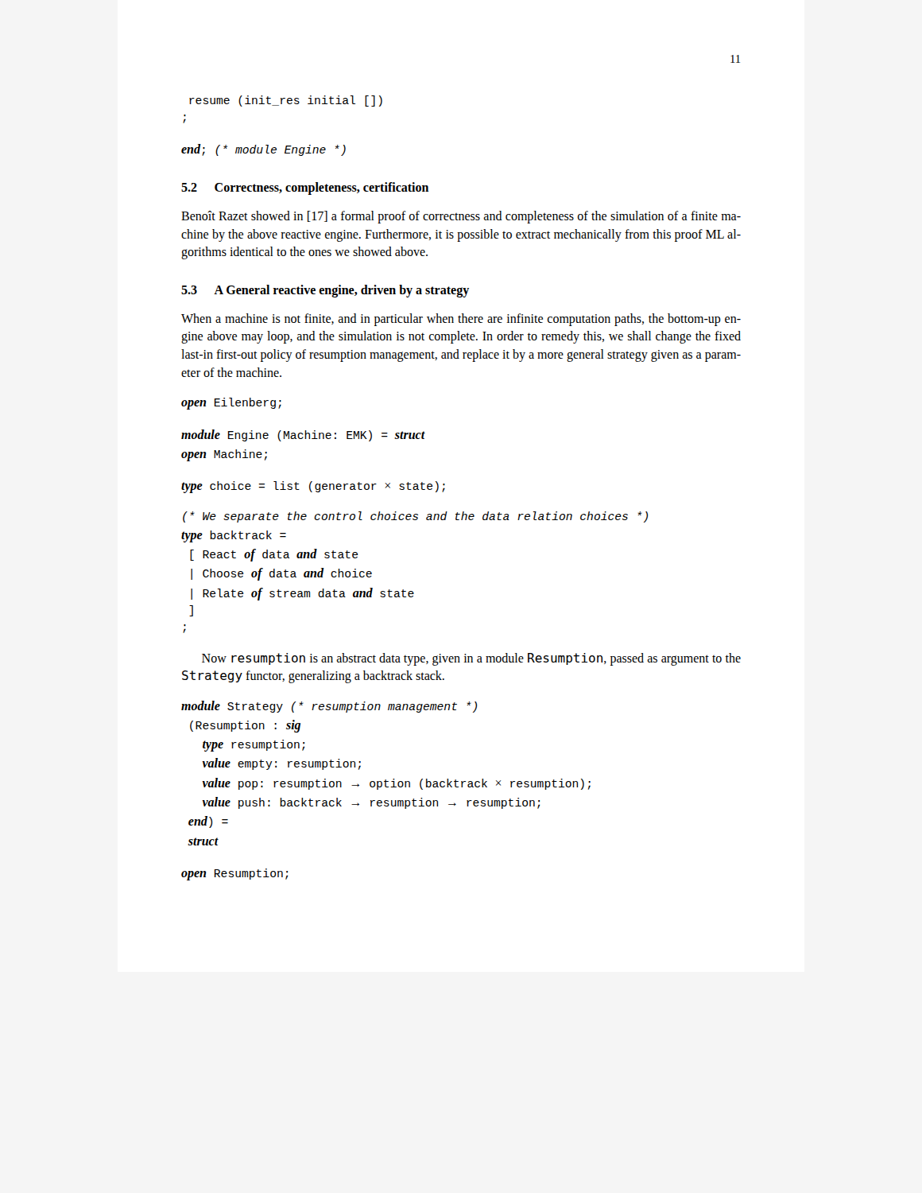11
 resume (init_res initial [])
;
end; (* module Engine *)
5.2 Correctness, completeness, certification
Benoît Razet showed in [17] a formal proof of correctness and completeness of the simulation of a finite machine by the above reactive engine. Furthermore, it is possible to extract mechanically from this proof ML algorithms identical to the ones we showed above.
5.3 A General reactive engine, driven by a strategy
When a machine is not finite, and in particular when there are infinite computation paths, the bottom-up engine above may loop, and the simulation is not complete. In order to remedy this, we shall change the fixed last-in first-out policy of resumption management, and replace it by a more general strategy given as a parameter of the machine.
open Eilenberg;
module Engine (Machine: EMK) = struct
open Machine;
type choice = list (generator × state);
(* We separate the control choices and the data relation choices *)
type backtrack =
 [ React of data and state
 | Choose of data and choice
 | Relate of stream data and state
 ]
;
Now resumption is an abstract data type, given in a module Resumption, passed as argument to the Strategy functor, generalizing a backtrack stack.
module Strategy (* resumption management *)
 (Resumption : sig
   type resumption;
   value empty: resumption;
   value pop: resumption → option (backtrack × resumption);
   value push: backtrack → resumption → resumption;
 end) =
 struct
open Resumption;